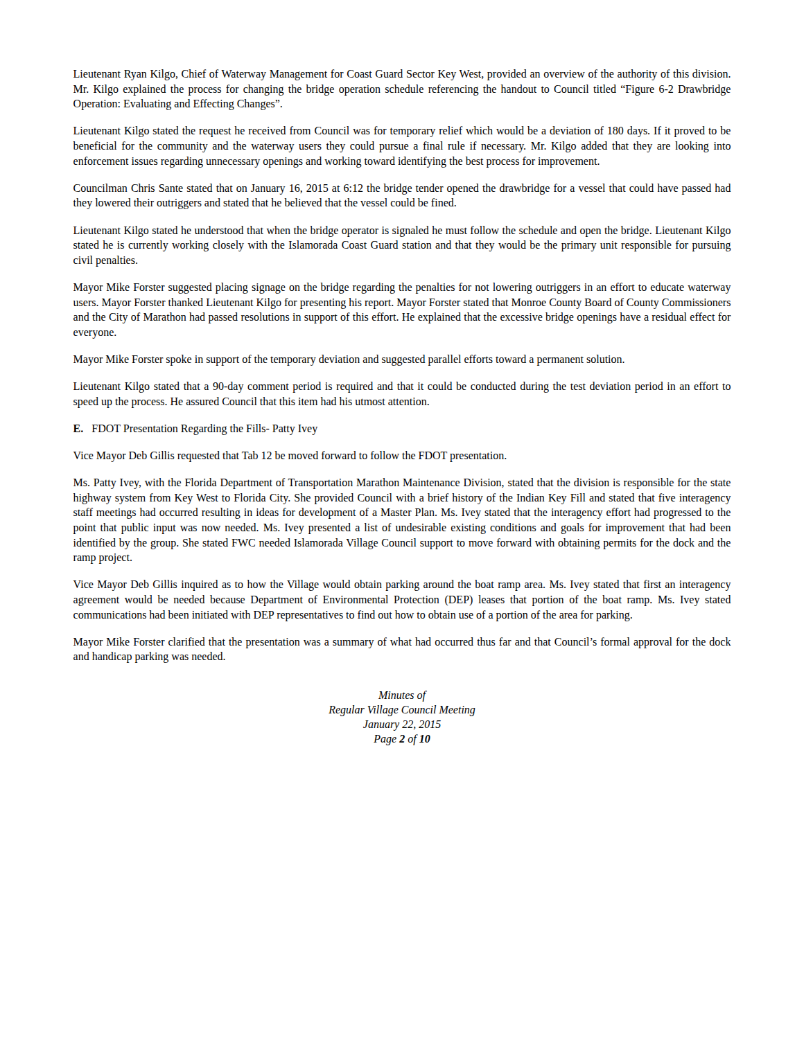Lieutenant Ryan Kilgo, Chief of Waterway Management for Coast Guard Sector Key West, provided an overview of the authority of this division. Mr. Kilgo explained the process for changing the bridge operation schedule referencing the handout to Council titled “Figure 6-2 Drawbridge Operation: Evaluating and Effecting Changes”.
Lieutenant Kilgo stated the request he received from Council was for temporary relief which would be a deviation of 180 days. If it proved to be beneficial for the community and the waterway users they could pursue a final rule if necessary. Mr. Kilgo added that they are looking into enforcement issues regarding unnecessary openings and working toward identifying the best process for improvement.
Councilman Chris Sante stated that on January 16, 2015 at 6:12 the bridge tender opened the drawbridge for a vessel that could have passed had they lowered their outriggers and stated that he believed that the vessel could be fined.
Lieutenant Kilgo stated he understood that when the bridge operator is signaled he must follow the schedule and open the bridge. Lieutenant Kilgo stated he is currently working closely with the Islamorada Coast Guard station and that they would be the primary unit responsible for pursuing civil penalties.
Mayor Mike Forster suggested placing signage on the bridge regarding the penalties for not lowering outriggers in an effort to educate waterway users. Mayor Forster thanked Lieutenant Kilgo for presenting his report. Mayor Forster stated that Monroe County Board of County Commissioners and the City of Marathon had passed resolutions in support of this effort. He explained that the excessive bridge openings have a residual effect for everyone.
Mayor Mike Forster spoke in support of the temporary deviation and suggested parallel efforts toward a permanent solution.
Lieutenant Kilgo stated that a 90-day comment period is required and that it could be conducted during the test deviation period in an effort to speed up the process. He assured Council that this item had his utmost attention.
E. FDOT Presentation Regarding the Fills- Patty Ivey
Vice Mayor Deb Gillis requested that Tab 12 be moved forward to follow the FDOT presentation.
Ms. Patty Ivey, with the Florida Department of Transportation Marathon Maintenance Division, stated that the division is responsible for the state highway system from Key West to Florida City. She provided Council with a brief history of the Indian Key Fill and stated that five interagency staff meetings had occurred resulting in ideas for development of a Master Plan. Ms. Ivey stated that the interagency effort had progressed to the point that public input was now needed. Ms. Ivey presented a list of undesirable existing conditions and goals for improvement that had been identified by the group. She stated FWC needed Islamorada Village Council support to move forward with obtaining permits for the dock and the ramp project.
Vice Mayor Deb Gillis inquired as to how the Village would obtain parking around the boat ramp area. Ms. Ivey stated that first an interagency agreement would be needed because Department of Environmental Protection (DEP) leases that portion of the boat ramp. Ms. Ivey stated communications had been initiated with DEP representatives to find out how to obtain use of a portion of the area for parking.
Mayor Mike Forster clarified that the presentation was a summary of what had occurred thus far and that Council’s formal approval for the dock and handicap parking was needed.
Minutes of
Regular Village Council Meeting
January 22, 2015
Page 2 of 10